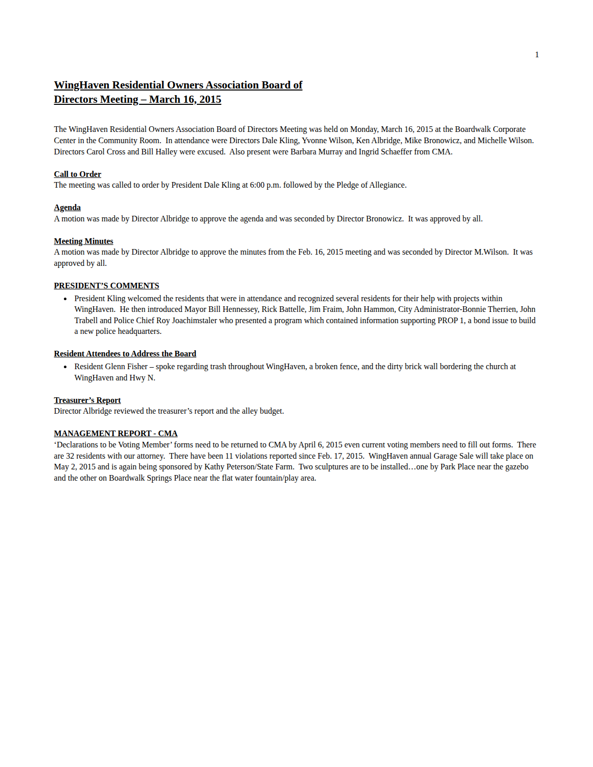1
WingHaven Residential Owners Association Board of
Directors Meeting – March 16, 2015
The WingHaven Residential Owners Association Board of Directors Meeting was held on Monday, March 16, 2015 at the Boardwalk Corporate Center in the Community Room. In attendance were Directors Dale Kling, Yvonne Wilson, Ken Albridge, Mike Bronowicz, and Michelle Wilson. Directors Carol Cross and Bill Halley were excused. Also present were Barbara Murray and Ingrid Schaeffer from CMA.
Call to Order
The meeting was called to order by President Dale Kling at 6:00 p.m. followed by the Pledge of Allegiance.
Agenda
A motion was made by Director Albridge to approve the agenda and was seconded by Director Bronowicz. It was approved by all.
Meeting Minutes
A motion was made by Director Albridge to approve the minutes from the Feb. 16, 2015 meeting and was seconded by Director M.Wilson. It was approved by all.
PRESIDENT’S COMMENTS
President Kling welcomed the residents that were in attendance and recognized several residents for their help with projects within WingHaven. He then introduced Mayor Bill Hennessey, Rick Battelle, Jim Fraim, John Hammon, City Administrator-Bonnie Therrien, John Trabell and Police Chief Roy Joachimstaler who presented a program which contained information supporting PROP 1, a bond issue to build a new police headquarters.
Resident Attendees to Address the Board
Resident Glenn Fisher – spoke regarding trash throughout WingHaven, a broken fence, and the dirty brick wall bordering the church at WingHaven and Hwy N.
Treasurer’s Report
Director Albridge reviewed the treasurer’s report and the alley budget.
MANAGEMENT REPORT - CMA
‘Declarations to be Voting Member’ forms need to be returned to CMA by April 6, 2015 even current voting members need to fill out forms. There are 32 residents with our attorney. There have been 11 violations reported since Feb. 17, 2015. WingHaven annual Garage Sale will take place on May 2, 2015 and is again being sponsored by Kathy Peterson/State Farm. Two sculptures are to be installed…one by Park Place near the gazebo and the other on Boardwalk Springs Place near the flat water fountain/play area.